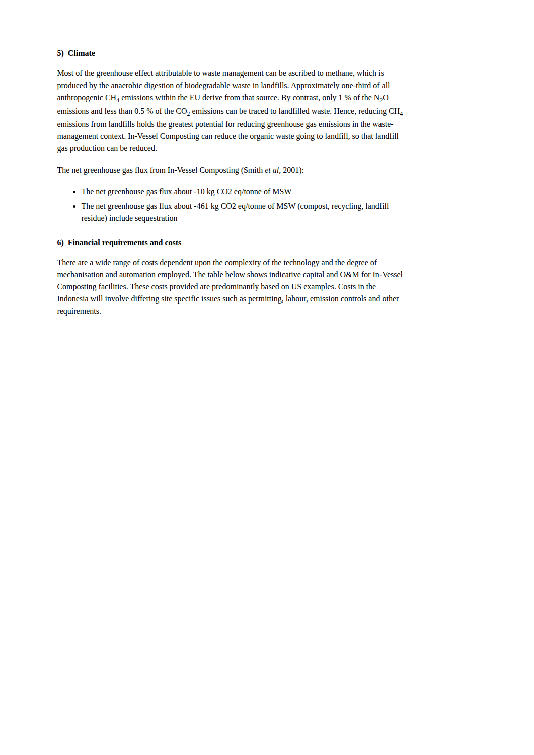5) Climate
Most of the greenhouse effect attributable to waste management can be ascribed to methane, which is produced by the anaerobic digestion of biodegradable waste in landfills. Approximately one-third of all anthropogenic CH4 emissions within the EU derive from that source. By contrast, only 1 % of the N2O emissions and less than 0.5 % of the CO2 emissions can be traced to landfilled waste. Hence, reducing CH4 emissions from landfills holds the greatest potential for reducing greenhouse gas emissions in the waste-management context. In-Vessel Composting can reduce the organic waste going to landfill, so that landfill gas production can be reduced.
The net greenhouse gas flux from In-Vessel Composting (Smith et al, 2001):
The net greenhouse gas flux about -10 kg CO2 eq/tonne of MSW
The net greenhouse gas flux about -461 kg CO2 eq/tonne of MSW (compost, recycling, landfill residue) include sequestration
6) Financial requirements and costs
There are a wide range of costs dependent upon the complexity of the technology and the degree of mechanisation and automation employed. The table below shows indicative capital and O&M for In-Vessel Composting facilities. These costs provided are predominantly based on US examples. Costs in the Indonesia will involve differing site specific issues such as permitting, labour, emission controls and other requirements.